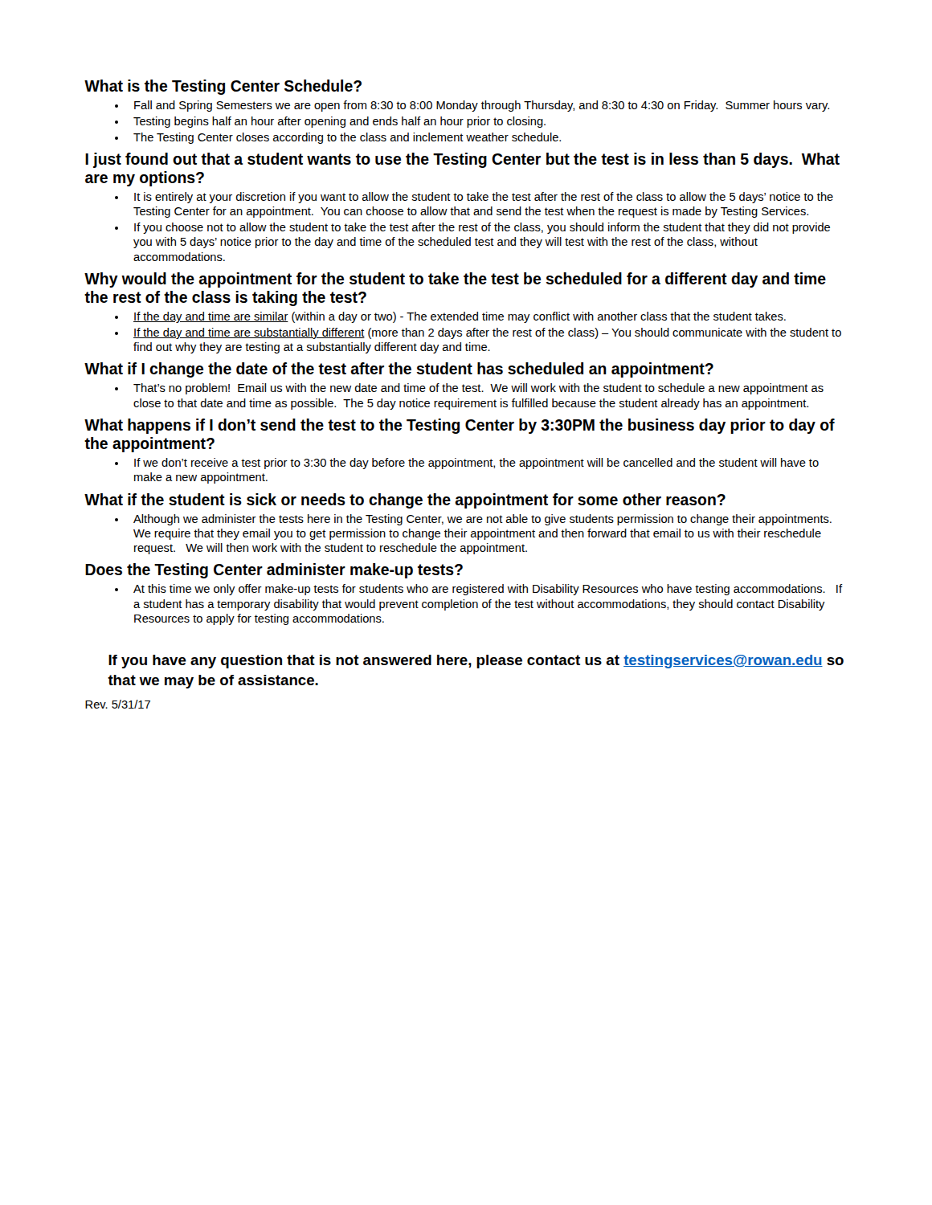What is the Testing Center Schedule?
Fall and Spring Semesters we are open from 8:30 to 8:00 Monday through Thursday, and 8:30 to 4:30 on Friday. Summer hours vary.
Testing begins half an hour after opening and ends half an hour prior to closing.
The Testing Center closes according to the class and inclement weather schedule.
I just found out that a student wants to use the Testing Center but the test is in less than 5 days. What are my options?
It is entirely at your discretion if you want to allow the student to take the test after the rest of the class to allow the 5 days’ notice to the Testing Center for an appointment. You can choose to allow that and send the test when the request is made by Testing Services.
If you choose not to allow the student to take the test after the rest of the class, you should inform the student that they did not provide you with 5 days’ notice prior to the day and time of the scheduled test and they will test with the rest of the class, without accommodations.
Why would the appointment for the student to take the test be scheduled for a different day and time the rest of the class is taking the test?
If the day and time are similar (within a day or two) - The extended time may conflict with another class that the student takes.
If the day and time are substantially different (more than 2 days after the rest of the class) – You should communicate with the student to find out why they are testing at a substantially different day and time.
What if I change the date of the test after the student has scheduled an appointment?
That’s no problem! Email us with the new date and time of the test. We will work with the student to schedule a new appointment as close to that date and time as possible. The 5 day notice requirement is fulfilled because the student already has an appointment.
What happens if I don’t send the test to the Testing Center by 3:30PM the business day prior to day of the appointment?
If we don’t receive a test prior to 3:30 the day before the appointment, the appointment will be cancelled and the student will have to make a new appointment.
What if the student is sick or needs to change the appointment for some other reason?
Although we administer the tests here in the Testing Center, we are not able to give students permission to change their appointments. We require that they email you to get permission to change their appointment and then forward that email to us with their reschedule request. We will then work with the student to reschedule the appointment.
Does the Testing Center administer make-up tests?
At this time we only offer make-up tests for students who are registered with Disability Resources who have testing accommodations. If a student has a temporary disability that would prevent completion of the test without accommodations, they should contact Disability Resources to apply for testing accommodations.
If you have any question that is not answered here, please contact us at testingservices@rowan.edu so that we may be of assistance.
Rev. 5/31/17